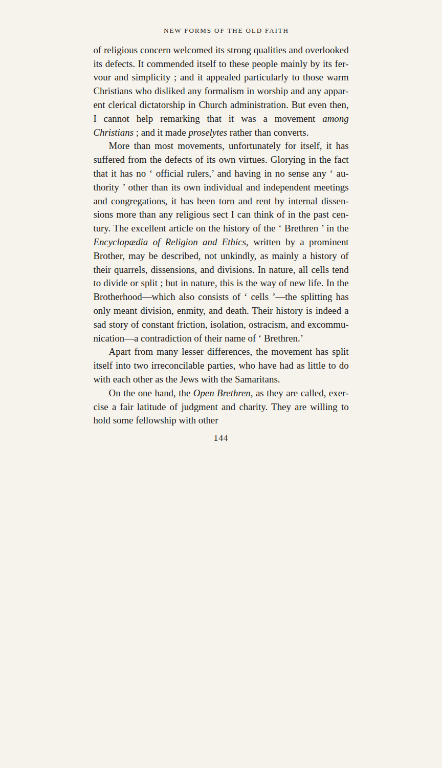New Forms of the Old Faith
of religious concern welcomed its strong qualities and overlooked its defects. It commended itself to these people mainly by its fervour and simplicity ; and it appealed particularly to those warm Christians who disliked any formalism in worship and any apparent clerical dictatorship in Church administration. But even then, I cannot help remarking that it was a movement among Christians ; and it made proselytes rather than converts.
More than most movements, unfortunately for itself, it has suffered from the defects of its own virtues. Glorying in the fact that it has no ‘ official rulers,’ and having in no sense any ‘ authority ’ other than its own individual and independent meetings and congregations, it has been torn and rent by internal dissensions more than any religious sect I can think of in the past century. The excellent article on the history of the ‘ Brethren ’ in the Encyclopædia of Religion and Ethics, written by a prominent Brother, may be described, not unkindly, as mainly a history of their quarrels, dissensions, and divisions. In nature, all cells tend to divide or split ; but in nature, this is the way of new life. In the Brotherhood—which also consists of ‘ cells ’—the splitting has only meant division, enmity, and death. Their history is indeed a sad story of constant friction, isolation, ostracism, and excommunication—a contradiction of their name of ‘ Brethren.’
Apart from many lesser differences, the movement has split itself into two irreconcilable parties, who have had as little to do with each other as the Jews with the Samaritans.
On the one hand, the Open Brethren, as they are called, exercise a fair latitude of judgment and charity. They are willing to hold some fellowship with other
144